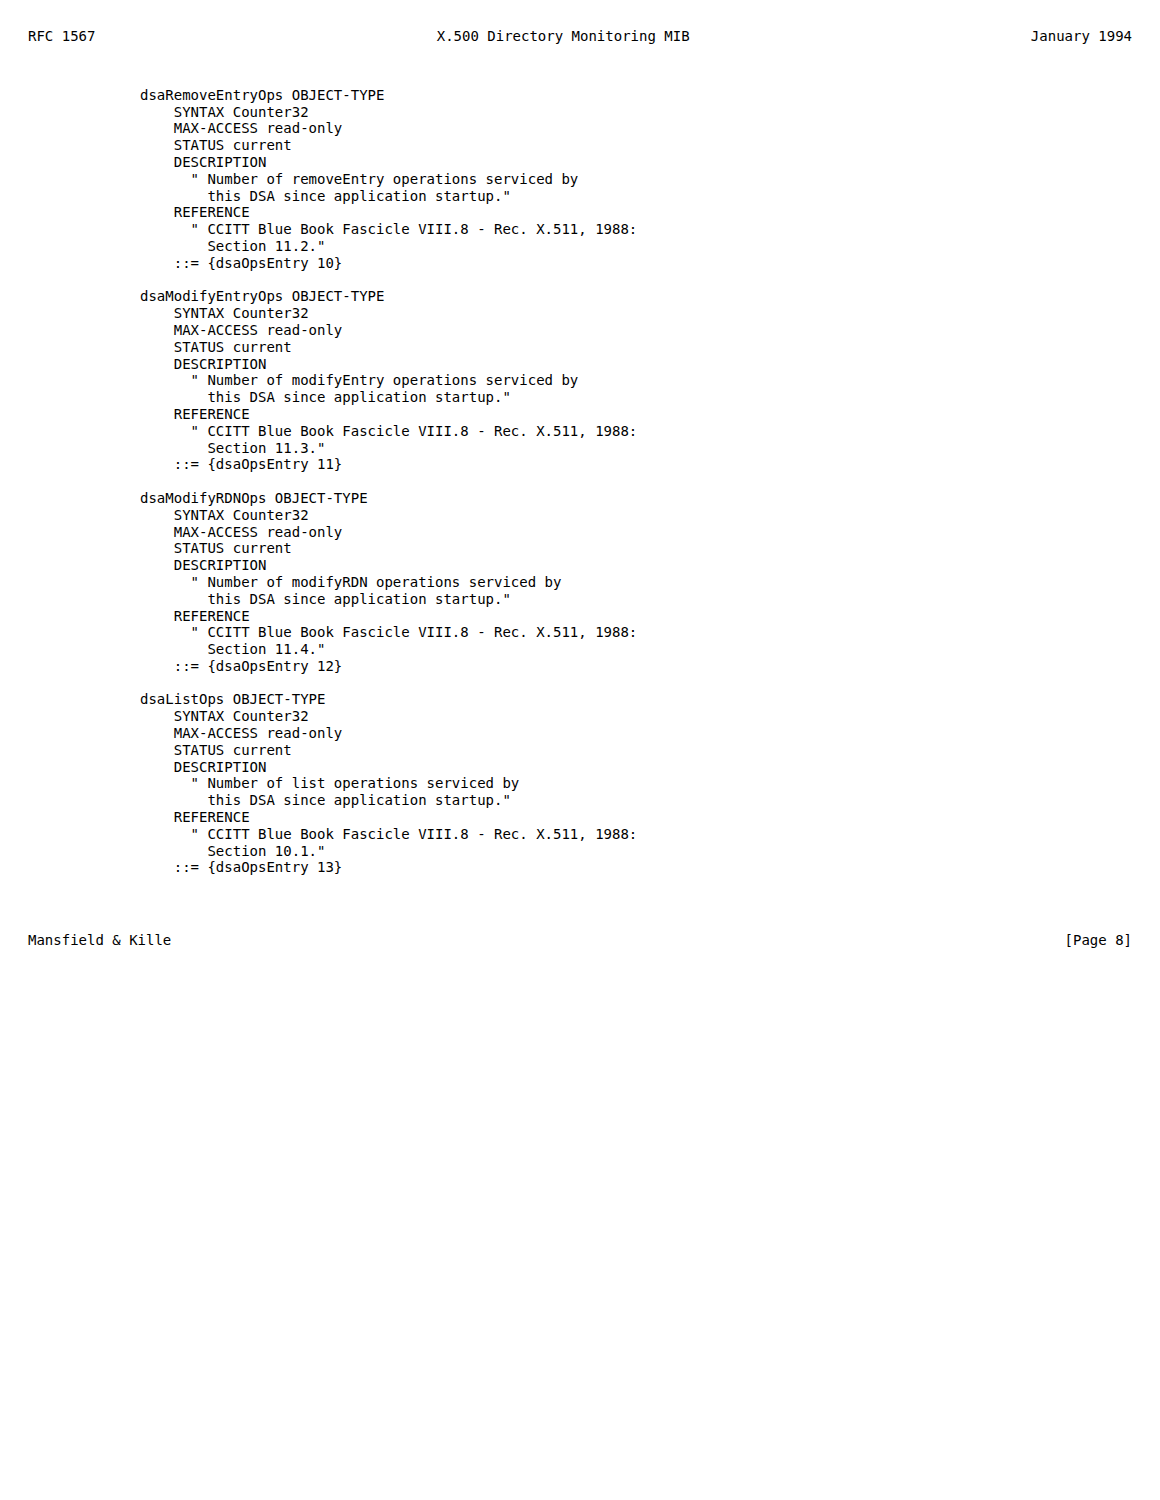RFC 1567 X.500 Directory Monitoring MIB January 1994
dsaRemoveEntryOps OBJECT-TYPE SYNTAX Counter32 MAX-ACCESS read-only STATUS current DESCRIPTION " Number of removeEntry operations serviced by this DSA since application startup." REFERENCE " CCITT Blue Book Fascicle VIII.8 - Rec. X.511, 1988: Section 11.2." ::= {dsaOpsEntry 10} dsaModifyEntryOps OBJECT-TYPE SYNTAX Counter32 MAX-ACCESS read-only STATUS current DESCRIPTION " Number of modifyEntry operations serviced by this DSA since application startup." REFERENCE " CCITT Blue Book Fascicle VIII.8 - Rec. X.511, 1988: Section 11.3." ::= {dsaOpsEntry 11} dsaModifyRDNOps OBJECT-TYPE SYNTAX Counter32 MAX-ACCESS read-only STATUS current DESCRIPTION " Number of modifyRDN operations serviced by this DSA since application startup." REFERENCE " CCITT Blue Book Fascicle VIII.8 - Rec. X.511, 1988: Section 11.4." ::= {dsaOpsEntry 12} dsaListOps OBJECT-TYPE SYNTAX Counter32 MAX-ACCESS read-only STATUS current DESCRIPTION " Number of list operations serviced by this DSA since application startup." REFERENCE " CCITT Blue Book Fascicle VIII.8 - Rec. X.511, 1988: Section 10.1." ::= {dsaOpsEntry 13}
Mansfield & Kille[Page 8]